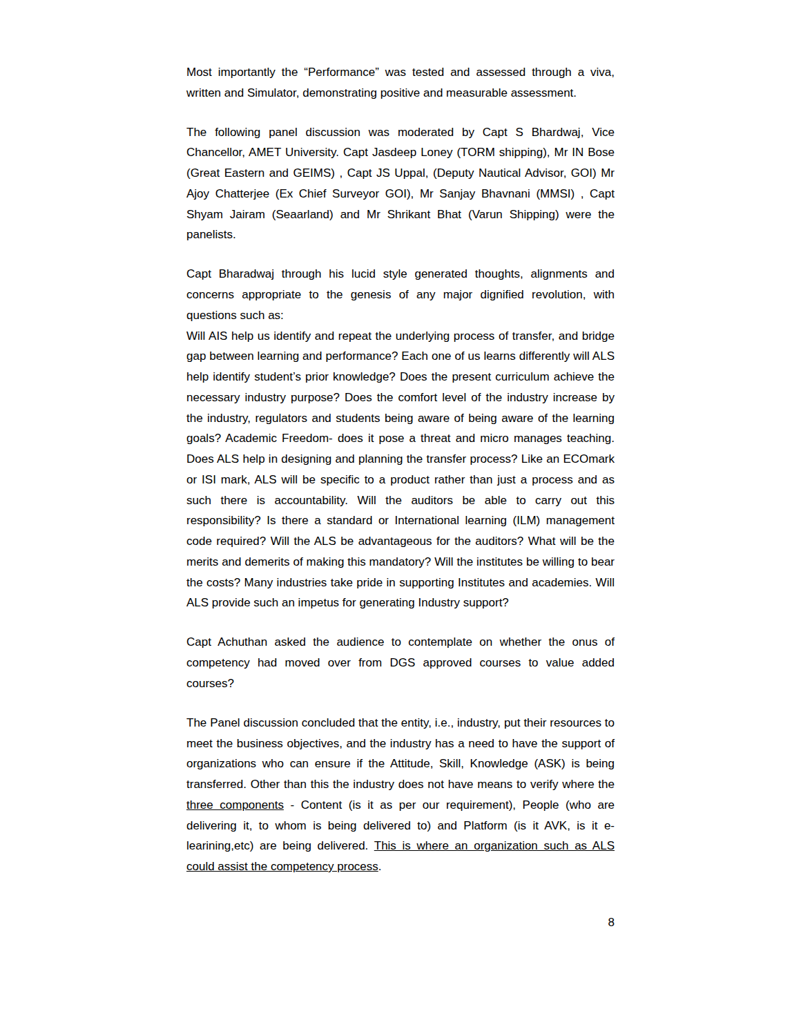Most importantly the “Performance” was tested and assessed through a viva, written and Simulator, demonstrating positive and measurable assessment.
The following panel discussion was moderated by Capt S Bhardwaj, Vice Chancellor, AMET University. Capt Jasdeep Loney (TORM shipping), Mr IN Bose (Great Eastern and GEIMS) , Capt JS Uppal, (Deputy Nautical Advisor, GOI) Mr Ajoy Chatterjee (Ex Chief Surveyor GOI), Mr Sanjay Bhavnani (MMSI) , Capt Shyam Jairam (Seaarland) and Mr Shrikant Bhat (Varun Shipping) were the panelists.
Capt Bharadwaj through his lucid style generated thoughts, alignments and concerns appropriate to the genesis of any major dignified revolution, with questions such as:
Will AIS help us identify and repeat the underlying process of transfer, and bridge gap between learning and performance? Each one of us learns differently will ALS help identify student’s prior knowledge? Does the present curriculum achieve the necessary industry purpose? Does the comfort level of the industry increase by the industry, regulators and students being aware of being aware of the learning goals? Academic Freedom- does it pose a threat and micro manages teaching. Does ALS help in designing and planning the transfer process? Like an ECOmark or ISI mark, ALS will be specific to a product rather than just a process and as such there is accountability. Will the auditors be able to carry out this responsibility? Is there a standard or International learning (ILM) management code required? Will the ALS be advantageous for the auditors? What will be the merits and demerits of making this mandatory? Will the institutes be willing to bear the costs? Many industries take pride in supporting Institutes and academies. Will ALS provide such an impetus for generating Industry support?
Capt Achuthan asked the audience to contemplate on whether the onus of competency had moved over from DGS approved courses to value added courses?
The Panel discussion concluded that the entity, i.e., industry, put their resources to meet the business objectives, and the industry has a need to have the support of organizations who can ensure if the Attitude, Skill, Knowledge (ASK) is being transferred. Other than this the industry does not have means to verify where the three components - Content (is it as per our requirement), People (who are delivering it, to whom is being delivered to) and Platform (is it AVK, is it e-learining,etc) are being delivered. This is where an organization such as ALS could assist the competency process.
8